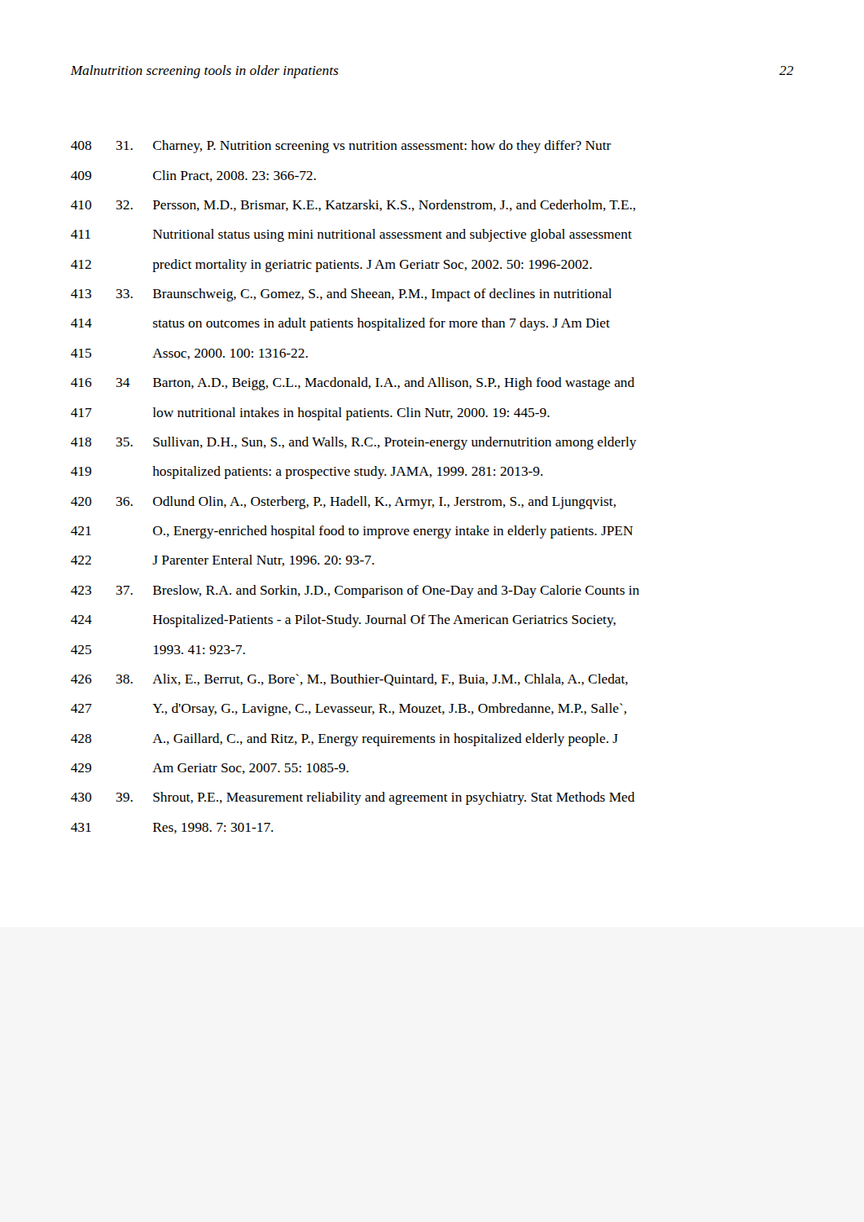Malnutrition screening tools in older inpatients 22
408 31. Charney, P. Nutrition screening vs nutrition assessment: how do they differ? Nutr
409 Clin Pract, 2008. 23: 366-72.
410 32. Persson, M.D., Brismar, K.E., Katzarski, K.S., Nordenstrom, J., and Cederholm, T.E.,
411 Nutritional status using mini nutritional assessment and subjective global assessment
412 predict mortality in geriatric patients. J Am Geriatr Soc, 2002. 50: 1996-2002.
413 33. Braunschweig, C., Gomez, S., and Sheean, P.M., Impact of declines in nutritional
414 status on outcomes in adult patients hospitalized for more than 7 days. J Am Diet
415 Assoc, 2000. 100: 1316-22.
416 34 Barton, A.D., Beigg, C.L., Macdonald, I.A., and Allison, S.P., High food wastage and
417 low nutritional intakes in hospital patients. Clin Nutr, 2000. 19: 445-9.
418 35. Sullivan, D.H., Sun, S., and Walls, R.C., Protein-energy undernutrition among elderly
419 hospitalized patients: a prospective study. JAMA, 1999. 281: 2013-9.
420 36. Odlund Olin, A., Osterberg, P., Hadell, K., Armyr, I., Jerstrom, S., and Ljungqvist,
421 O., Energy-enriched hospital food to improve energy intake in elderly patients. JPEN
422 J Parenter Enteral Nutr, 1996. 20: 93-7.
423 37. Breslow, R.A. and Sorkin, J.D., Comparison of One-Day and 3-Day Calorie Counts in
424 Hospitalized-Patients - a Pilot-Study. Journal Of The American Geriatrics Society,
425 1993. 41: 923-7.
426 38. Alix, E., Berrut, G., Bore`, M., Bouthier-Quintard, F., Buia, J.M., Chlala, A., Cledat,
427 Y., d'Orsay, G., Lavigne, C., Levasseur, R., Mouzet, J.B., Ombredanne, M.P., Salle`,
428 A., Gaillard, C., and Ritz, P., Energy requirements in hospitalized elderly people. J
429 Am Geriatr Soc, 2007. 55: 1085-9.
430 39. Shrout, P.E., Measurement reliability and agreement in psychiatry. Stat Methods Med
431 Res, 1998. 7: 301-17.